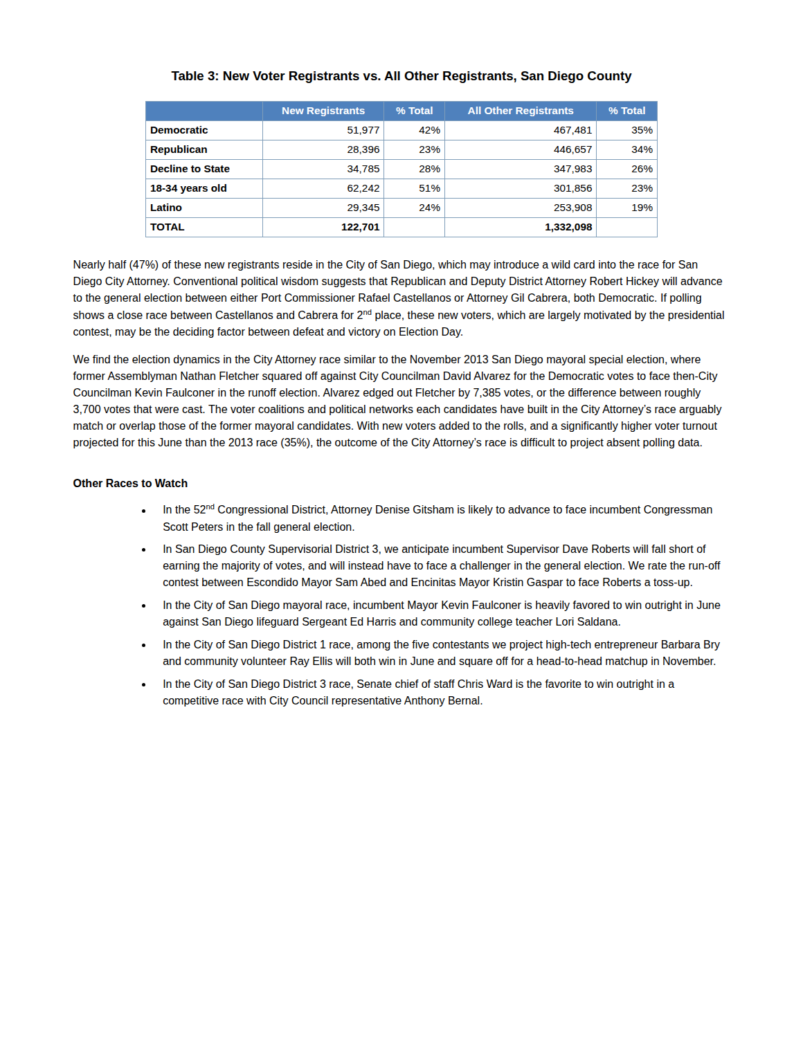Table 3: New Voter Registrants vs. All Other Registrants, San Diego County
| | New Registrants | % Total | All Other Registrants | % Total |
| --- | --- | --- | --- | --- |
| Democratic | 51,977 | 42% | 467,481 | 35% |
| Republican | 28,396 | 23% | 446,657 | 34% |
| Decline to State | 34,785 | 28% | 347,983 | 26% |
| 18-34 years old | 62,242 | 51% | 301,856 | 23% |
| Latino | 29,345 | 24% | 253,908 | 19% |
| TOTAL | 122,701 | | 1,332,098 | |
Nearly half (47%) of these new registrants reside in the City of San Diego, which may introduce a wild card into the race for San Diego City Attorney. Conventional political wisdom suggests that Republican and Deputy District Attorney Robert Hickey will advance to the general election between either Port Commissioner Rafael Castellanos or Attorney Gil Cabrera, both Democratic. If polling shows a close race between Castellanos and Cabrera for 2nd place, these new voters, which are largely motivated by the presidential contest, may be the deciding factor between defeat and victory on Election Day.
We find the election dynamics in the City Attorney race similar to the November 2013 San Diego mayoral special election, where former Assemblyman Nathan Fletcher squared off against City Councilman David Alvarez for the Democratic votes to face then-City Councilman Kevin Faulconer in the runoff election. Alvarez edged out Fletcher by 7,385 votes, or the difference between roughly 3,700 votes that were cast. The voter coalitions and political networks each candidates have built in the City Attorney’s race arguably match or overlap those of the former mayoral candidates. With new voters added to the rolls, and a significantly higher voter turnout projected for this June than the 2013 race (35%), the outcome of the City Attorney’s race is difficult to project absent polling data.
Other Races to Watch
In the 52nd Congressional District, Attorney Denise Gitsham is likely to advance to face incumbent Congressman Scott Peters in the fall general election.
In San Diego County Supervisorial District 3, we anticipate incumbent Supervisor Dave Roberts will fall short of earning the majority of votes, and will instead have to face a challenger in the general election. We rate the run-off contest between Escondido Mayor Sam Abed and Encinitas Mayor Kristin Gaspar to face Roberts a toss-up.
In the City of San Diego mayoral race, incumbent Mayor Kevin Faulconer is heavily favored to win outright in June against San Diego lifeguard Sergeant Ed Harris and community college teacher Lori Saldana.
In the City of San Diego District 1 race, among the five contestants we project high-tech entrepreneur Barbara Bry and community volunteer Ray Ellis will both win in June and square off for a head-to-head matchup in November.
In the City of San Diego District 3 race, Senate chief of staff Chris Ward is the favorite to win outright in a competitive race with City Council representative Anthony Bernal.